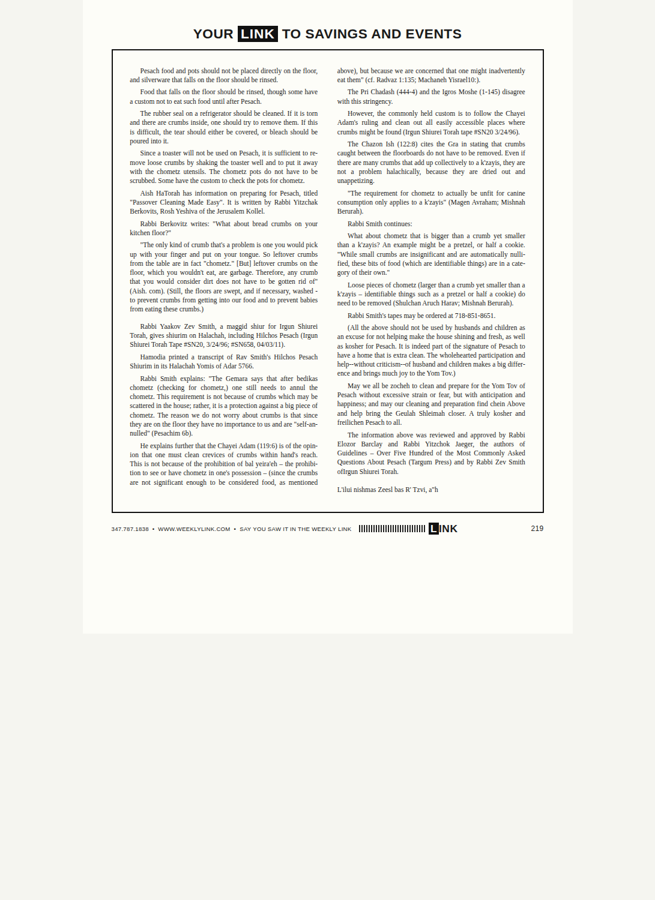YOUR LINK TO SAVINGS AND EVENTS
Pesach food and pots should not be placed directly on the floor, and silverware that falls on the floor should be rinsed.
Food that falls on the floor should be rinsed, though some have a custom not to eat such food until after Pesach.
The rubber seal on a refrigerator should be cleaned. If it is torn and there are crumbs inside, one should try to remove them. If this is difficult, the tear should either be covered, or bleach should be poured into it.
Since a toaster will not be used on Pesach, it is sufficient to remove loose crumbs by shaking the toaster well and to put it away with the chometz utensils. The chometz pots do not have to be scrubbed. Some have the custom to check the pots for chometz.
Aish HaTorah has information on preparing for Pesach, titled "Passover Cleaning Made Easy". It is written by Rabbi Yitzchak Berkovits, Rosh Yeshiva of the Jerusalem Kollel.
Rabbi Berkovitz writes: "What about bread crumbs on your kitchen floor?"
"The only kind of crumb that's a problem is one you would pick up with your finger and put on your tongue. So leftover crumbs from the table are in fact "chometz." [But] leftover crumbs on the floor, which you wouldn't eat, are garbage. Therefore, any crumb that you would consider dirt does not have to be gotten rid of" (Aish. com). (Still, the floors are swept, and if necessary, washed - to prevent crumbs from getting into our food and to prevent babies from eating these crumbs.)
Rabbi Yaakov Zev Smith, a maggid shiur for Irgun Shiurei Torah, gives shiurim on Halachah, including Hilchos Pesach (Irgun Shiurei Torah Tape #SN20, 3/24/96; #SN658, 04/03/11).
Hamodia printed a transcript of Rav Smith's Hilchos Pesach Shiurim in its Halachah Yomis of Adar 5766.
Rabbi Smith explains: "The Gemara says that after bedikas chometz (checking for chometz,) one still needs to annul the chometz. This requirement is not because of crumbs which may be scattered in the house; rather, it is a protection against a big piece of chometz. The reason we do not worry about crumbs is that since they are on the floor they have no importance to us and are "self-annulled" (Pesachim 6b).
He explains further that the Chayei Adam (119:6) is of the opinion that one must clean crevices of crumbs within hand's reach. This is not because of the prohibition of bal yeira'eh – the prohibition to see or have chometz in one's possession – (since the crumbs are not significant enough to be considered food, as mentioned above), but because we are concerned that one might inadvertently eat them" (cf. Radvaz 1:135; Machaneh Yisrael10:).
The Pri Chadash (444-4) and the Igros Moshe (1-145) disagree with this stringency.
However, the commonly held custom is to follow the Chayei Adam's ruling and clean out all easily accessible places where crumbs might be found (Irgun Shiurei Torah tape #SN20 3/24/96).
The Chazon Ish (122:8) cites the Gra in stating that crumbs caught between the floorboards do not have to be removed. Even if there are many crumbs that add up collectively to a k'zayis, they are not a problem halachically, because they are dried out and unappetizing.
"The requirement for chometz to actually be unfit for canine consumption only applies to a k'zayis" (Magen Avraham; Mishnah Berurah).
Rabbi Smith continues:
What about chometz that is bigger than a crumb yet smaller than a k'zayis? An example might be a pretzel, or half a cookie. "While small crumbs are insignificant and are automatically nullified, these bits of food (which are identifiable things) are in a category of their own."
Loose pieces of chometz (larger than a crumb yet smaller than a k'zayis – identifiable things such as a pretzel or half a cookie) do need to be removed (Shulchan Aruch Harav; Mishnah Berurah).
Rabbi Smith's tapes may be ordered at 718-851-8651.
(All the above should not be used by husbands and children as an excuse for not helping make the house shining and fresh, as well as kosher for Pesach. It is indeed part of the signature of Pesach to have a home that is extra clean. The wholehearted participation and help--without criticism--of husband and children makes a big difference and brings much joy to the Yom Tov.)
May we all be zocheh to clean and prepare for the Yom Tov of Pesach without excessive strain or fear, but with anticipation and happiness; and may our cleaning and preparation find chein Above and help bring the Geulah Shleimah closer. A truly kosher and freilichen Pesach to all.
The information above was reviewed and approved by Rabbi Elozor Barclay and Rabbi Yitzchok Jaeger, the authors of Guidelines – Over Five Hundred of the Most Commonly Asked Questions About Pesach (Targum Press) and by Rabbi Zev Smith ofIrgun Shiurei Torah.
L'ilui nishmas Zeesl bas R' Tzvi, a"h
347.787.1838 • WWW.WEEKLYLINK.COM • SAY YOU SAW IT IN THE WEEKLY LINK LINK 219